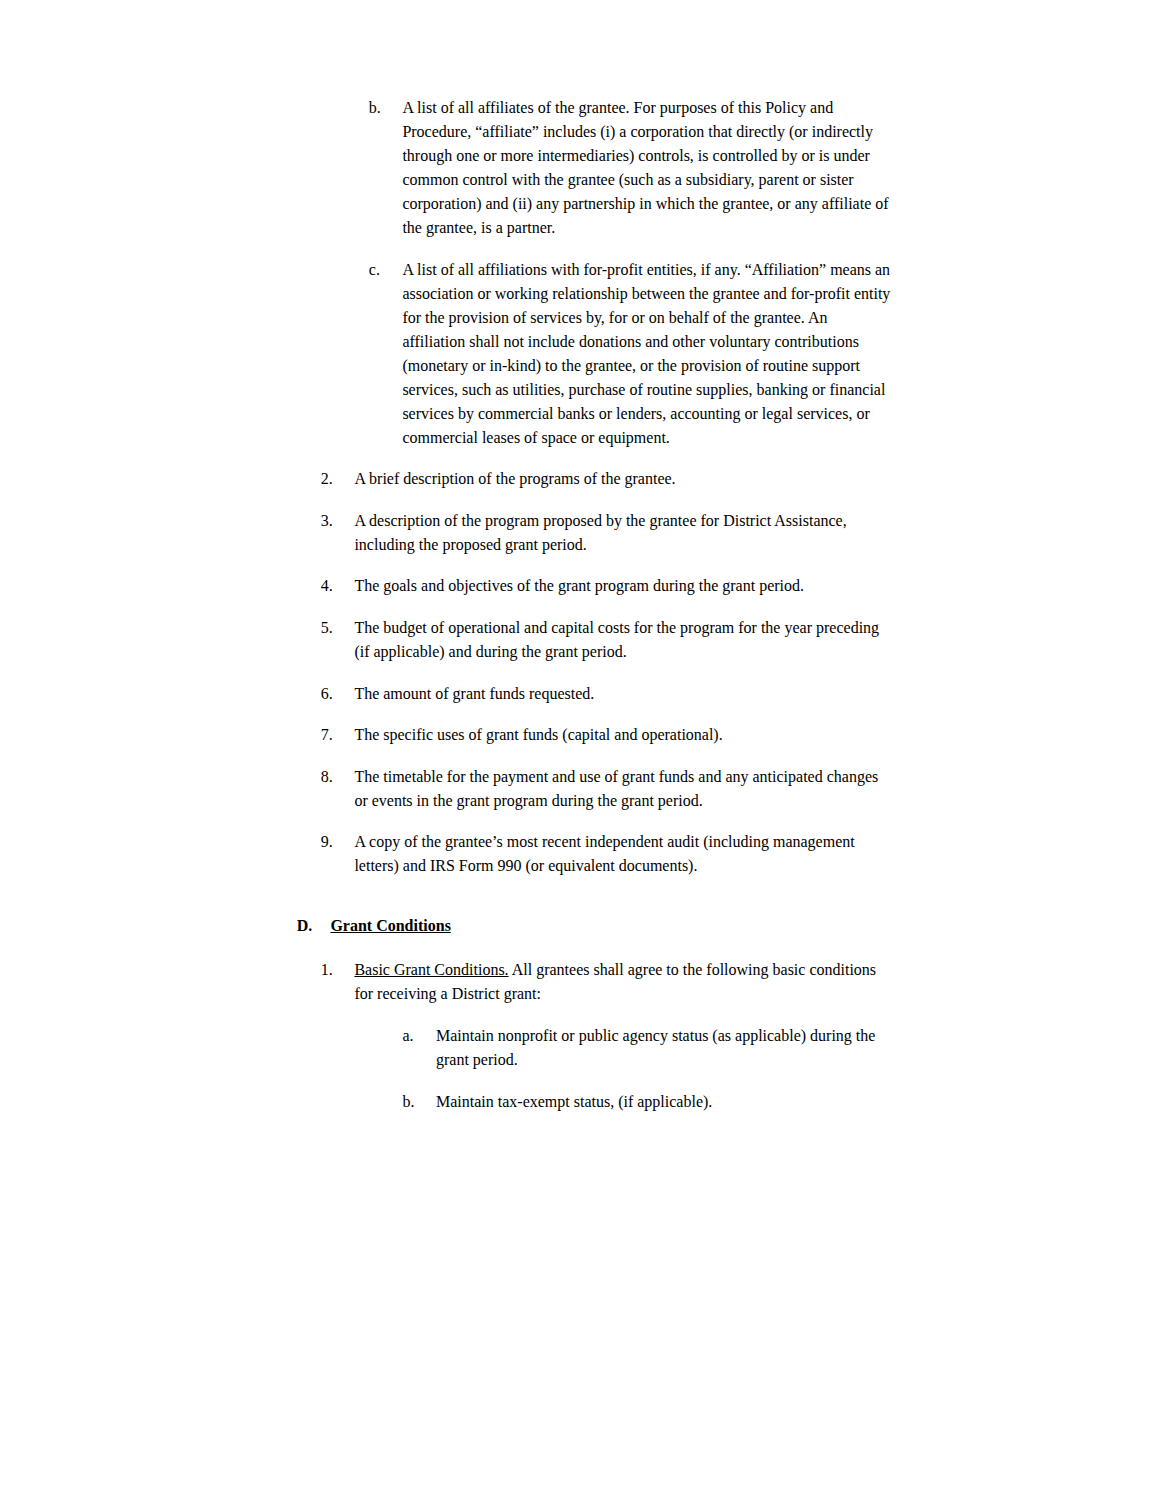b.
A list of all affiliates of the grantee. For purposes of this Policy and Procedure, “affiliate” includes (i) a corporation that directly (or indirectly through one or more intermediaries) controls, is controlled by or is under common control with the grantee (such as a subsidiary, parent or sister corporation) and (ii) any partnership in which the grantee, or any affiliate of the grantee, is a partner.
c.
A list of all affiliations with for-profit entities, if any. “Affiliation” means an association or working relationship between the grantee and for-profit entity for the provision of services by, for or on behalf of the grantee. An affiliation shall not include donations and other voluntary contributions (monetary or in-kind) to the grantee, or the provision of routine support services, such as utilities, purchase of routine supplies, banking or financial services by commercial banks or lenders, accounting or legal services, or commercial leases of space or equipment.
2.
A brief description of the programs of the grantee.
3.
A description of the program proposed by the grantee for District Assistance, including the proposed grant period.
4.
The goals and objectives of the grant program during the grant period.
5.
The budget of operational and capital costs for the program for the year preceding (if applicable) and during the grant period.
6.
The amount of grant funds requested.
7.
The specific uses of grant funds (capital and operational).
8.
The timetable for the payment and use of grant funds and any anticipated changes or events in the grant program during the grant period.
9.
A copy of the grantee’s most recent independent audit (including management letters) and IRS Form 990 (or equivalent documents).
D. Grant Conditions
1.
Basic Grant Conditions. All grantees shall agree to the following basic conditions for receiving a District grant:
a.
Maintain nonprofit or public agency status (as applicable) during the grant period.
b.
Maintain tax-exempt status, (if applicable).